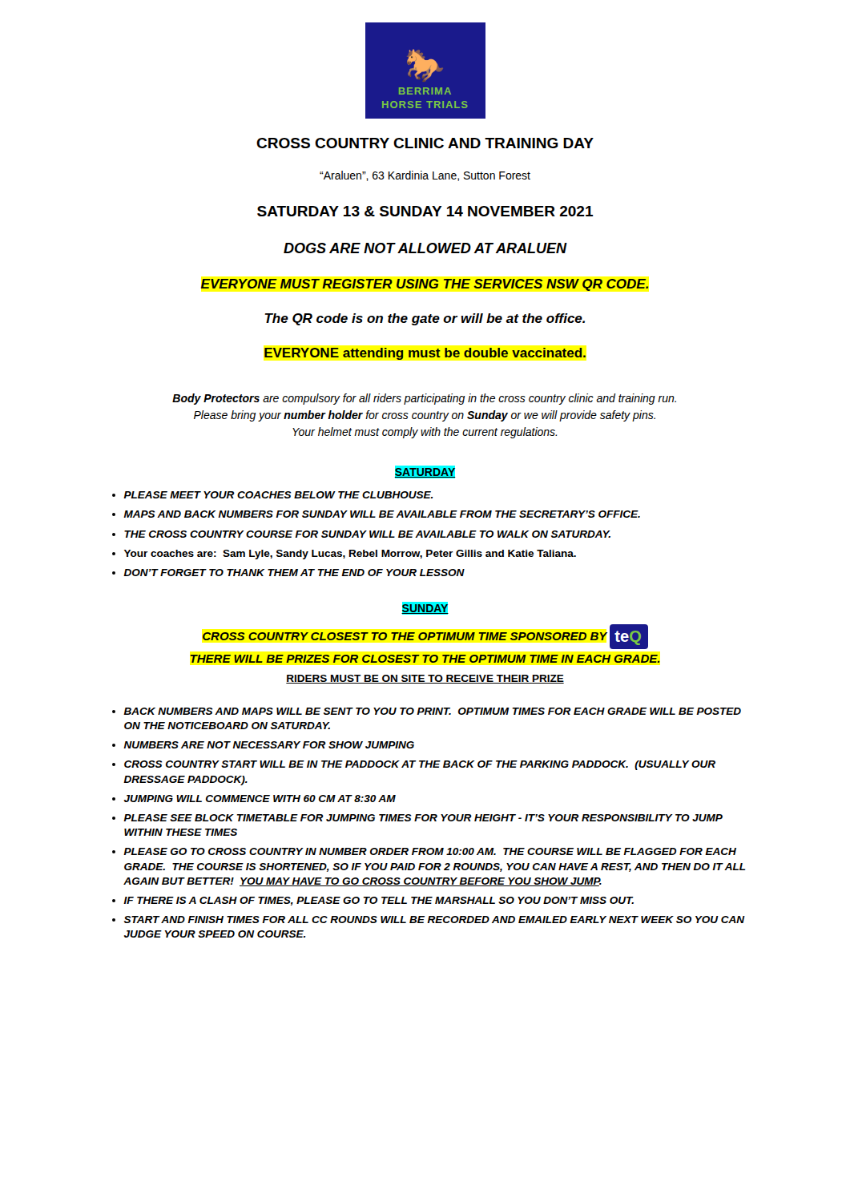🐎
BERRIMA HORSE TRIALS
CROSS COUNTRY CLINIC AND TRAINING DAY
“Araluen”, 63 Kardinia Lane, Sutton Forest
SATURDAY 13 & SUNDAY 14 NOVEMBER 2021
DOGS ARE NOT ALLOWED AT ARALUEN
EVERYONE MUST REGISTER USING THE SERVICES NSW QR CODE.
The QR code is on the gate or will be at the office.
EVERYONE attending must be double vaccinated.
Body Protectors are compulsory for all riders participating in the cross country clinic and training run.
Please bring your number holder for cross country on Sunday or we will provide safety pins.
Your helmet must comply with the current regulations.
SATURDAY
Please meet your coaches below the clubhouse.
Maps and back numbers for Sunday will be available from the Secretary’s office.
The cross country course for Sunday will be available to walk on Saturday.
Your coaches are: Sam Lyle, Sandy Lucas, Rebel Morrow, Peter Gillis and Katie Taliana.
Don’t forget to thank them at the end of your lesson
SUNDAY
CROSS COUNTRY CLOSEST TO THE OPTIMUM TIME SPONSORED BY teQ THERE WILL BE PRIZES FOR CLOSEST TO THE OPTIMUM TIME IN EACH GRADE.
RIDERS MUST BE ON SITE TO RECEIVE THEIR PRIZE
Back numbers and maps will be sent to you to print. Optimum times for each grade will be posted on the noticeboard on Saturday.
Numbers are not necessary for show jumping
Cross country start will be in the paddock at the back of the parking paddock. (Usually our dressage paddock).
Jumping will commence with 60 cm at 8:30 am
Please see block timetable for jumping times for your height - it’s your responsibility to jump within these times
Please go to cross country in number order from 10:00 am. The course will be flagged for each grade. The course is shortened, so if you paid for 2 rounds, you can have a rest, and then do it all again but better! You may have to go cross country before you show jump.
If there is a clash of times, please go to tell the Marshall so you don’t miss out.
Start and finish times for all CC rounds will be recorded and emailed early next week so you can judge your speed on course.